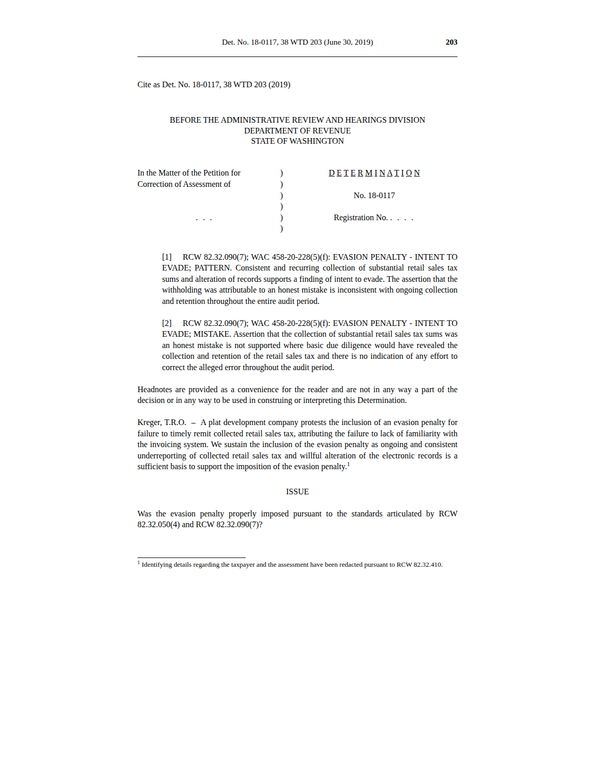Det. No. 18-0117, 38 WTD 203 (June 30, 2019)
203
Cite as Det. No. 18-0117, 38 WTD 203 (2019)
BEFORE THE ADMINISTRATIVE REVIEW AND HEARINGS DIVISION
DEPARTMENT OF REVENUE
STATE OF WASHINGTON
| In the Matter of the Petition for | ) | D E T E R M I N A T I O N |
| Correction of Assessment of | ) | |
| | ) | No. 18-0117 |
| | ) | |
| . . . | ) | Registration No. . . . . |
| | ) | |
[1] RCW 82.32.090(7); WAC 458-20-228(5)(f): EVASION PENALTY - INTENT TO EVADE; PATTERN. Consistent and recurring collection of substantial retail sales tax sums and alteration of records supports a finding of intent to evade. The assertion that the withholding was attributable to an honest mistake is inconsistent with ongoing collection and retention throughout the entire audit period.
[2] RCW 82.32.090(7); WAC 458-20-228(5)(f): EVASION PENALTY - INTENT TO EVADE; MISTAKE. Assertion that the collection of substantial retail sales tax sums was an honest mistake is not supported where basic due diligence would have revealed the collection and retention of the retail sales tax and there is no indication of any effort to correct the alleged error throughout the audit period.
Headnotes are provided as a convenience for the reader and are not in any way a part of the decision or in any way to be used in construing or interpreting this Determination.
Kreger, T.R.O. – A plat development company protests the inclusion of an evasion penalty for failure to timely remit collected retail sales tax, attributing the failure to lack of familiarity with the invoicing system. We sustain the inclusion of the evasion penalty as ongoing and consistent underreporting of collected retail sales tax and willful alteration of the electronic records is a sufficient basis to support the imposition of the evasion penalty.1
ISSUE
Was the evasion penalty properly imposed pursuant to the standards articulated by RCW 82.32.050(4) and RCW 82.32.090(7)?
1 Identifying details regarding the taxpayer and the assessment have been redacted pursuant to RCW 82.32.410.